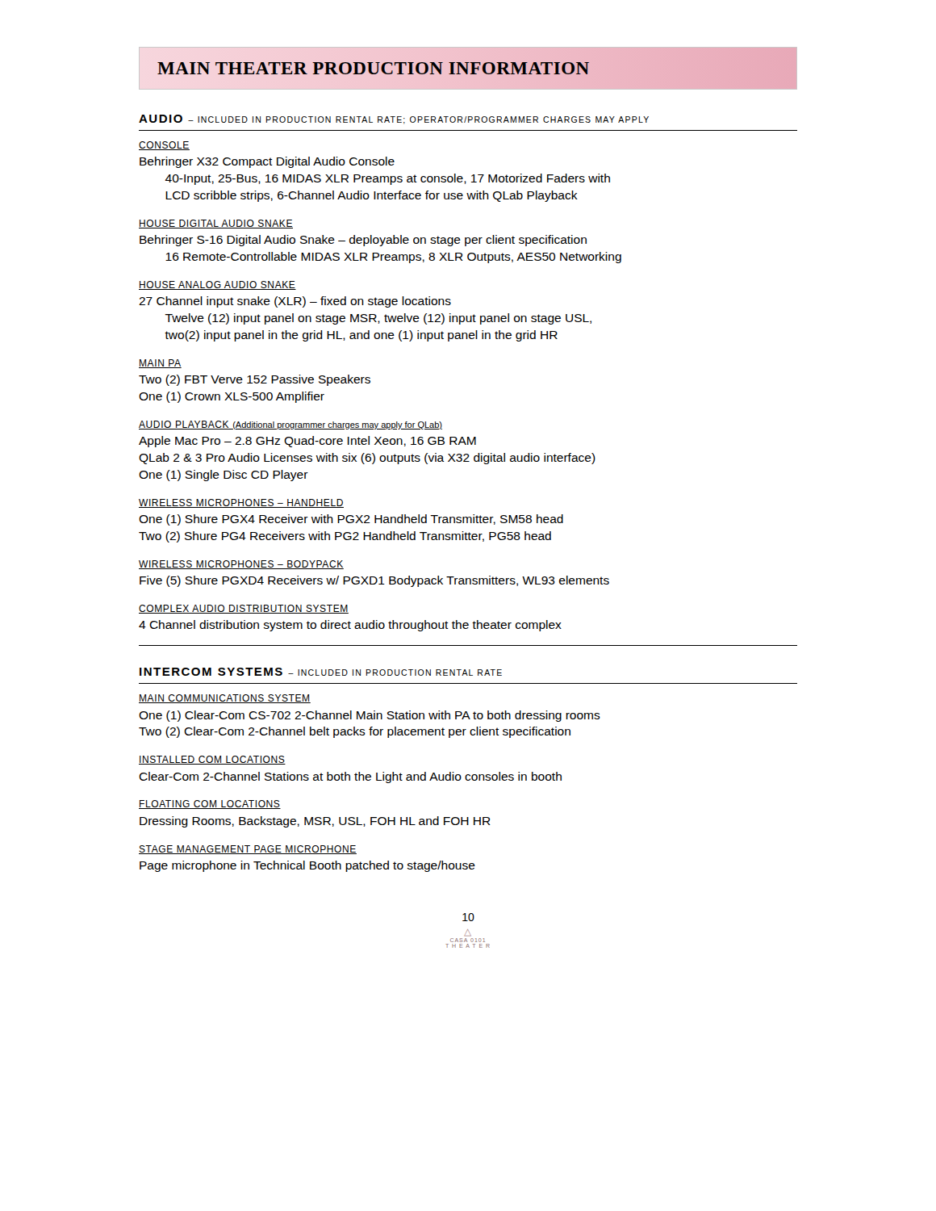MAIN THEATER PRODUCTION INFORMATION
AUDIO – INCLUDED IN PRODUCTION RENTAL RATE; OPERATOR/PROGRAMMER CHARGES MAY APPLY
CONSOLE
Behringer X32 Compact Digital Audio Console
40-Input, 25-Bus, 16 MIDAS XLR Preamps at console, 17 Motorized Faders with
LCD scribble strips, 6-Channel Audio Interface for use with QLab Playback
HOUSE DIGITAL AUDIO SNAKE
Behringer S-16 Digital Audio Snake – deployable on stage per client specification
16 Remote-Controllable MIDAS XLR Preamps, 8 XLR Outputs, AES50 Networking
HOUSE ANALOG AUDIO SNAKE
27 Channel input snake (XLR) – fixed on stage locations
Twelve (12) input panel on stage MSR, twelve (12) input panel on stage USL,
two(2) input panel in the grid HL, and one (1) input panel in the grid HR
MAIN PA
Two (2) FBT Verve 152 Passive Speakers
One (1) Crown XLS-500 Amplifier
AUDIO PLAYBACK (Additional programmer charges may apply for QLab)
Apple Mac Pro – 2.8 GHz Quad-core Intel Xeon, 16 GB RAM
QLab 2 & 3 Pro Audio Licenses with six (6) outputs (via X32 digital audio interface)
One (1) Single Disc CD Player
WIRELESS MICROPHONES – HANDHELD
One (1) Shure PGX4 Receiver with PGX2 Handheld Transmitter, SM58 head
Two (2) Shure PG4 Receivers with PG2 Handheld Transmitter, PG58 head
WIRELESS MICROPHONES – BODYPACK
Five (5) Shure PGXD4 Receivers w/ PGXD1 Bodypack Transmitters, WL93 elements
COMPLEX AUDIO DISTRIBUTION SYSTEM
4 Channel distribution system to direct audio throughout the theater complex
INTERCOM SYSTEMS – INCLUDED IN PRODUCTION RENTAL RATE
MAIN COMMUNICATIONS SYSTEM
One (1) Clear-Com CS-702 2-Channel Main Station with PA to both dressing rooms
Two (2) Clear-Com 2-Channel belt packs for placement per client specification
INSTALLED COM LOCATIONS
Clear-Com 2-Channel Stations at both the Light and Audio consoles in booth
FLOATING COM LOCATIONS
Dressing Rooms, Backstage, MSR, USL, FOH HL and FOH HR
STAGE MANAGEMENT PAGE MICROPHONE
Page microphone in Technical Booth patched to stage/house
10
△ CASA 0101
T H E A T E R